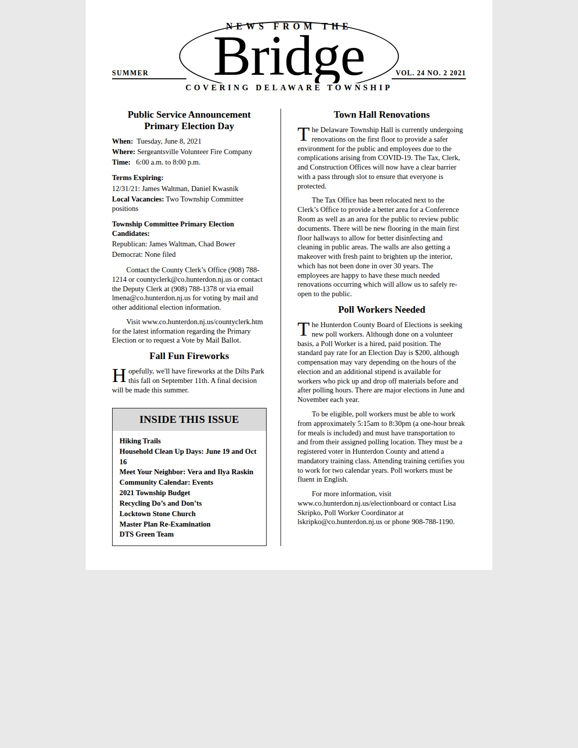News from the
Bridge
Covering Delaware Township
Summer
Vol. 24 No. 2 2021
Public Service Announcement
Primary Election Day
When: Tuesday, June 8, 2021
Where: Sergeantsville Volunteer Fire Company
Time: 6:00 a.m. to 8:00 p.m.
Terms Expiring:
12/31/21: James Waltman, Daniel Kwasnik
Local Vacancies: Two Township Committee positions
Township Committee Primary Election Candidates:
Republican: James Waltman, Chad Bower
Democrat: None filed
Contact the County Clerk’s Office (908) 788-1214 or countyclerk@co.hunterdon.nj.us or contact the Deputy Clerk at (908) 788-1378 or via email lmena@co.hunterdon.nj.us for voting by mail and other additional election information.
Visit www.co.hunterdon.nj.us/countyclerk.htm for the latest information regarding the Primary Election or to request a Vote by Mail Ballot.
Fall Fun Fireworks
Hopefully, we'll have fireworks at the Dilts Park this fall on September 11th. A final decision will be made this summer.
INSIDE THIS ISSUE
Hiking Trails
Household Clean Up Days: June 19 and Oct 16
Meet Your Neighbor: Vera and Ilya Raskin
Community Calendar: Events
2021 Township Budget
Recycling Do’s and Don’ts
Locktown Stone Church
Master Plan Re-Examination
DTS Green Team
Town Hall Renovations
The Delaware Township Hall is currently undergoing renovations on the first floor to provide a safer environment for the public and employees due to the complications arising from COVID-19. The Tax, Clerk, and Construction Offices will now have a clear barrier with a pass through slot to ensure that everyone is protected.
The Tax Office has been relocated next to the Clerk’s Office to provide a better area for a Conference Room as well as an area for the public to review public documents. There will be new flooring in the main first floor hallways to allow for better disinfecting and cleaning in public areas. The walls are also getting a makeover with fresh paint to brighten up the interior, which has not been done in over 30 years. The employees are happy to have these much needed renovations occurring which will allow us to safely re-open to the public.
Poll Workers Needed
The Hunterdon County Board of Elections is seeking new poll workers. Although done on a volunteer basis, a Poll Worker is a hired, paid position. The standard pay rate for an Election Day is $200, although compensation may vary depending on the hours of the election and an additional stipend is available for workers who pick up and drop off materials before and after polling hours. There are major elections in June and November each year.
To be eligible, poll workers must be able to work from approximately 5:15am to 8:30pm (a one-hour break for meals is included) and must have transportation to and from their assigned polling location. They must be a registered voter in Hunterdon County and attend a mandatory training class. Attending training certifies you to work for two calendar years. Poll workers must be fluent in English.
For more information, visit www.co.hunterdon.nj.us/electionboard or contact Lisa Skripko, Poll Worker Coordinator at lskripko@co.hunterdon.nj.us or phone 908-788-1190.